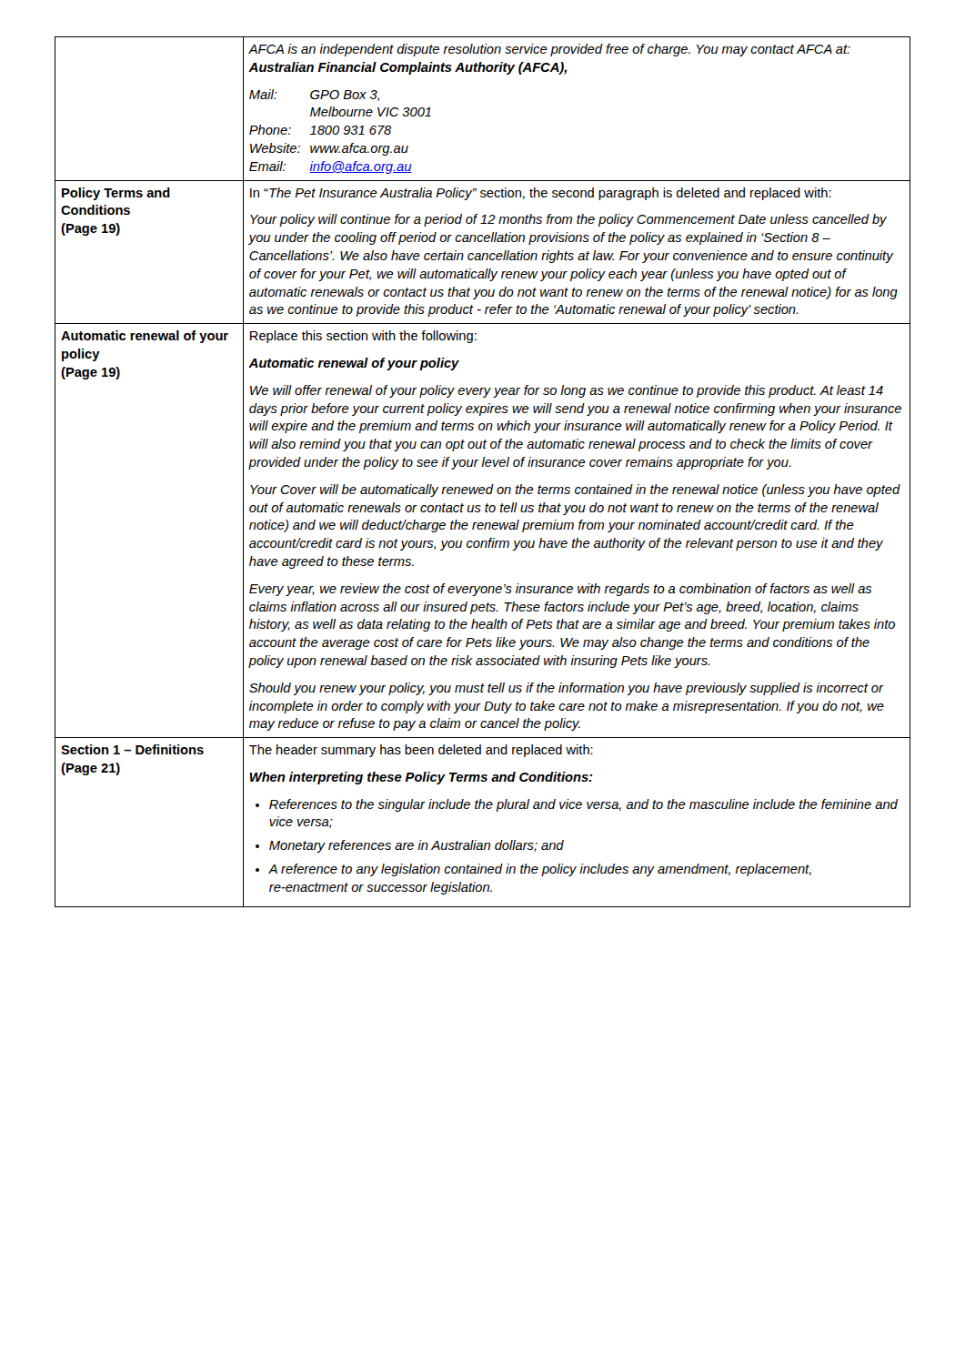| | AFCA is an independent dispute resolution service provided free of charge. You may contact AFCA at: Australian Financial Complaints Authority (AFCA), / Mail: / GPO Box 3, / / / Melbourne VIC 3001 / / Phone: / 1800 931 678 / / Website: / www.afca.org.au / / Email: / info@afca.org.au / |
| Policy Terms and Conditions (Page 19) | In “ The Pet Insurance Australia Policy” section, the second paragraph is deleted and replaced with: Your policy will continue for a period of 12 months from the policy Commencement Date unless cancelled by you under the cooling off period or cancellation provisions of the policy as explained in ‘Section 8 – Cancellations’. We also have certain cancellation rights at law. For your convenience and to ensure continuity of cover for your Pet, we will automatically renew your policy each year (unless you have opted out of automatic renewals or contact us that you do not want to renew on the terms of the renewal notice) for as long as we continue to provide this product - refer to the ‘Automatic renewal of your policy’ section. |
| Automatic renewal of your policy (Page 19) | Replace this section with the following: Automatic renewal of your policy We will offer renewal of your policy every year for so long as we continue to provide this product. At least 14 days prior before your current policy expires we will send you a renewal notice confirming when your insurance will expire and the premium and terms on which your insurance will automatically renew for a Policy Period. It will also remind you that you can opt out of the automatic renewal process and to check the limits of cover provided under the policy to see if your level of insurance cover remains appropriate for you. Your Cover will be automatically renewed on the terms contained in the renewal notice (unless you have opted out of automatic renewals or contact us to tell us that you do not want to renew on the terms of the renewal notice) and we will deduct/charge the renewal premium from your nominated account/credit card. If the account/credit card is not yours, you confirm you have the authority of the relevant person to use it and they have agreed to these terms. Every year, we review the cost of everyone’s insurance with regards to a combination of factors as well as claims inflation across all our insured pets. These factors include your Pet’s age, breed, location, claims history, as well as data relating to the health of Pets that are a similar age and breed. Your premium takes into account the average cost of care for Pets like yours. We may also change the terms and conditions of the policy upon renewal based on the risk associated with insuring Pets like yours. Should you renew your policy, you must tell us if the information you have previously supplied is incorrect or incomplete in order to comply with your Duty to take care not to make a misrepresentation. If you do not, we may reduce or refuse to pay a claim or cancel the policy. |
| Section 1 – Definitions (Page 21) | The header summary has been deleted and replaced with: When interpreting these Policy Terms and Conditions: References to the singular include the plural and vice versa, and to the masculine include the feminine and vice versa; Monetary references are in Australian dollars; and A reference to any legislation contained in the policy includes any amendment, replacement, re-enactment or successor legislation. |